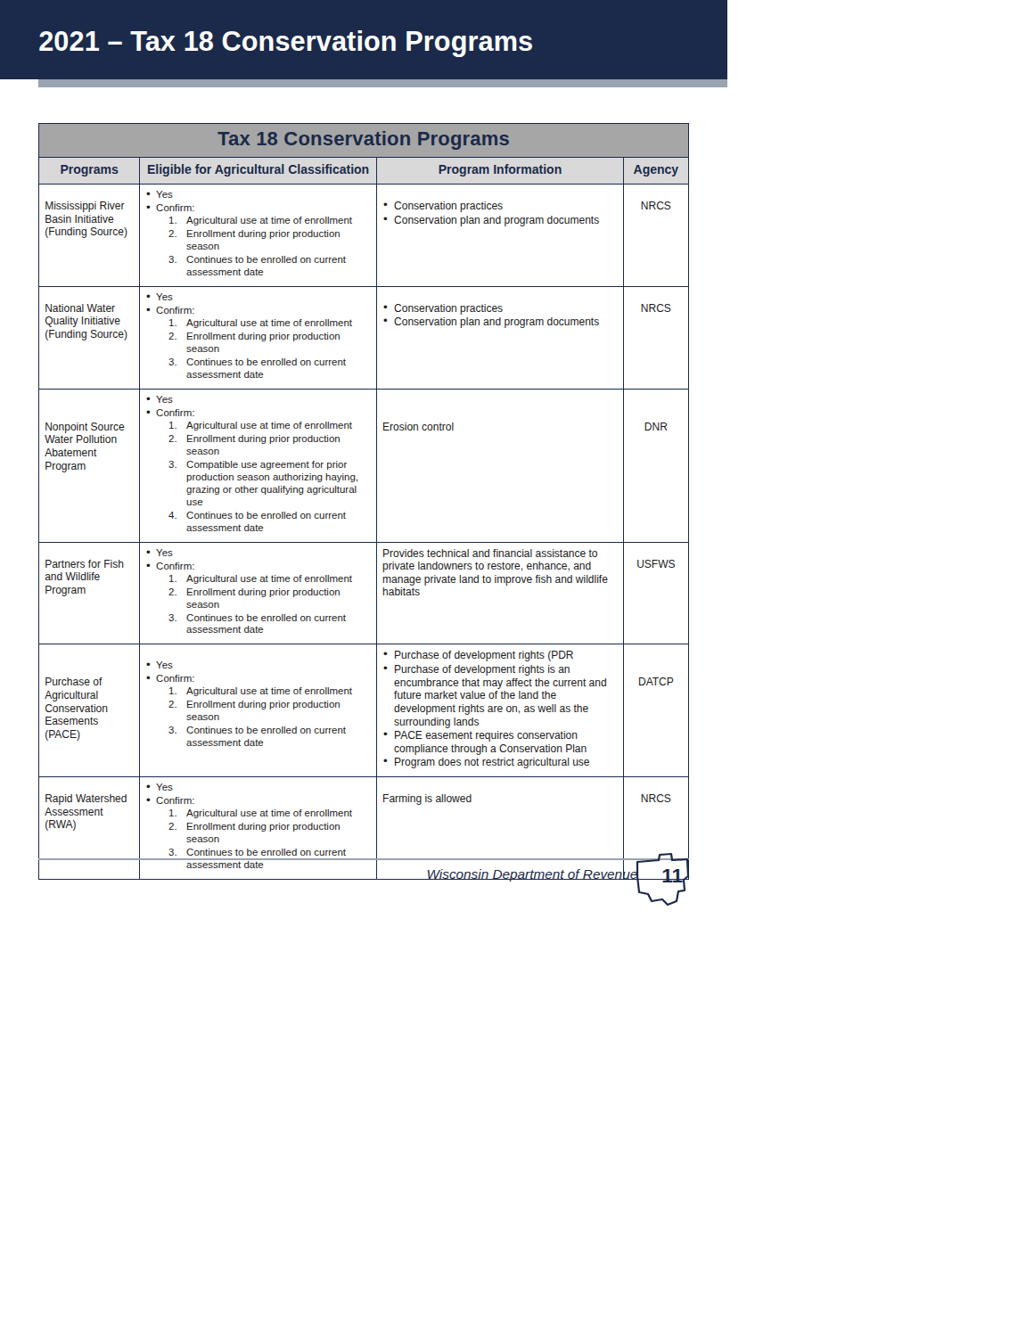2021 – Tax 18 Conservation Programs
| Tax 18 Conservation Programs |
| --- |
| Programs | Eligible for Agricultural Classification | Program Information | Agency |
| Mississippi River Basin Initiative (Funding Source) | Yes Confirm: Agricultural use at time of enrollment Enrollment during prior production season Continues to be enrolled on current assessment date | Conservation practices Conservation plan and program documents | NRCS |
| National Water Quality Initiative (Funding Source) | Yes Confirm: Agricultural use at time of enrollment Enrollment during prior production season Continues to be enrolled on current assessment date | Conservation practices Conservation plan and program documents | NRCS |
| Nonpoint Source Water Pollution Abatement Program | Yes Confirm: Agricultural use at time of enrollment Enrollment during prior production season Compatible use agreement for prior production season authorizing haying, grazing or other qualifying agricultural use Continues to be enrolled on current assessment date | Erosion control | DNR |
| Partners for Fish and Wildlife Program | Yes Confirm: Agricultural use at time of enrollment Enrollment during prior production season Continues to be enrolled on current assessment date | Provides technical and financial assistance to private landowners to restore, enhance, and manage private land to improve fish and wildlife habitats | USFWS |
| Purchase of Agricultural Conservation Easements (PACE) | Yes Confirm: Agricultural use at time of enrollment Enrollment during prior production season Continues to be enrolled on current assessment date | Purchase of development rights (PDR Purchase of development rights is an encumbrance that may affect the current and future market value of the land the development rights are on, as well as the surrounding lands PACE easement requires conservation compliance through a Conservation Plan Program does not restrict agricultural use | DATCP |
| Rapid Watershed Assessment (RWA) | Yes Confirm: Agricultural use at time of enrollment Enrollment during prior production season Continues to be enrolled on current assessment date | Farming is allowed | NRCS |
Wisconsin Department of Revenue
11